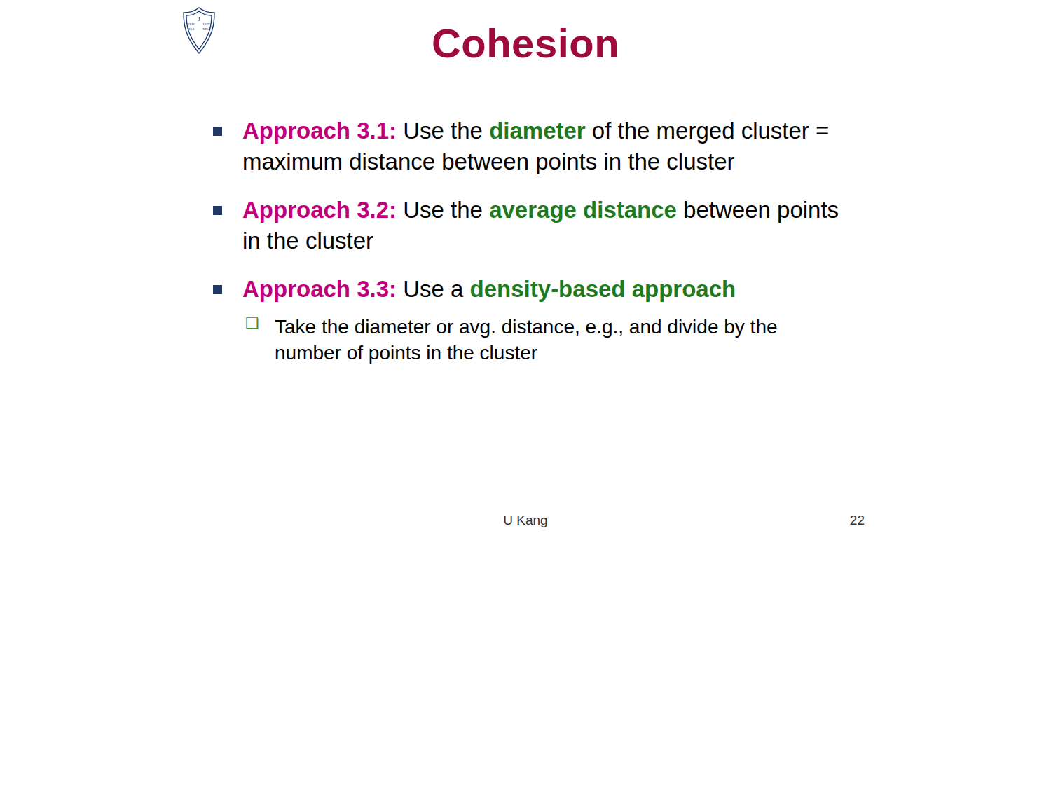VERI TAS LUX MEA J
Cohesion
Approach 3.1: Use the diameter of the merged cluster = maximum distance between points in the cluster
Approach 3.2: Use the average distance between points in the cluster
Approach 3.3: Use a density-based approach
Take the diameter or avg. distance, e.g., and divide by the number of points in the cluster
U Kang
22